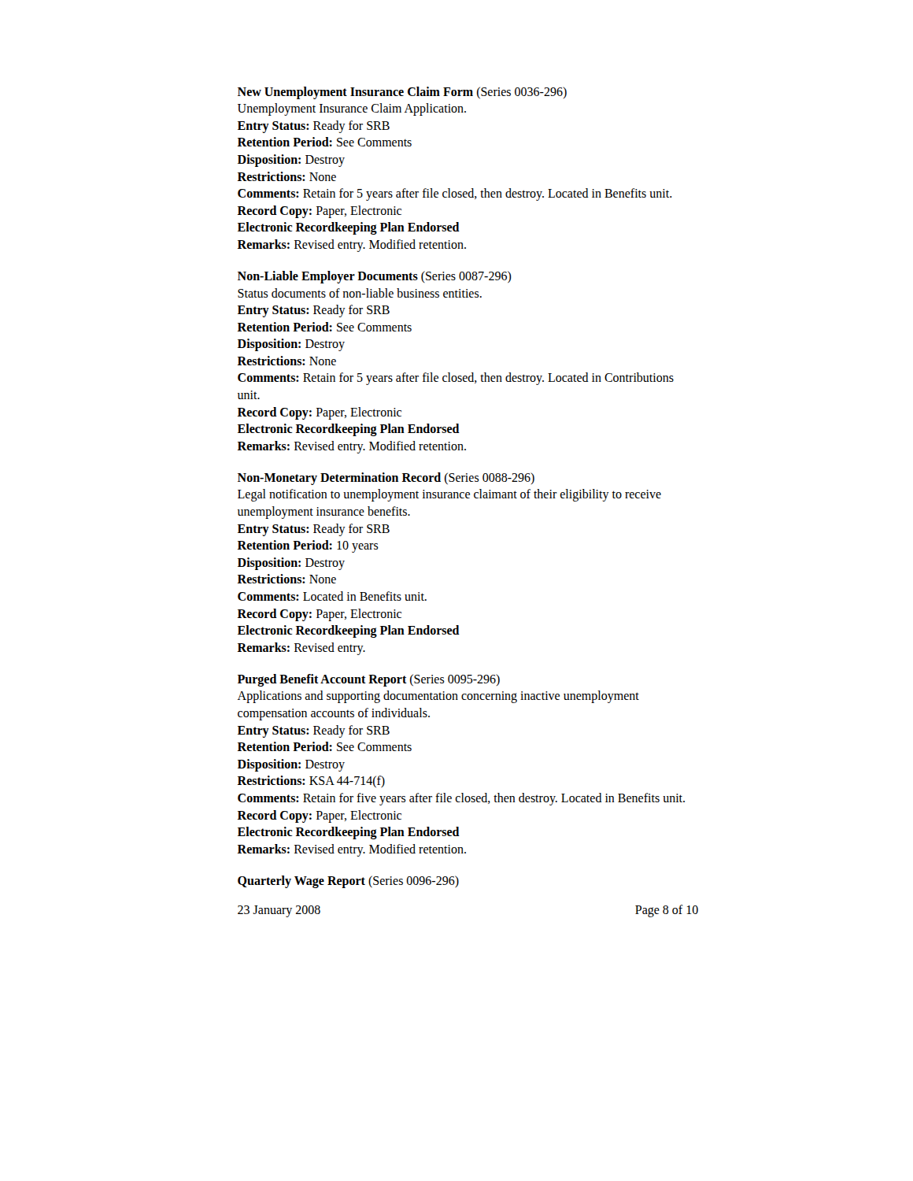New Unemployment Insurance Claim Form (Series 0036-296)
Unemployment Insurance Claim Application.
Entry Status: Ready for SRB
Retention Period: See Comments
Disposition: Destroy
Restrictions: None
Comments: Retain for 5 years after file closed, then destroy. Located in Benefits unit.
Record Copy: Paper, Electronic
Electronic Recordkeeping Plan Endorsed
Remarks: Revised entry. Modified retention.
Non-Liable Employer Documents (Series 0087-296)
Status documents of non-liable business entities.
Entry Status: Ready for SRB
Retention Period: See Comments
Disposition: Destroy
Restrictions: None
Comments: Retain for 5 years after file closed, then destroy. Located in Contributions unit.
Record Copy: Paper, Electronic
Electronic Recordkeeping Plan Endorsed
Remarks: Revised entry. Modified retention.
Non-Monetary Determination Record (Series 0088-296)
Legal notification to unemployment insurance claimant of their eligibility to receive unemployment insurance benefits.
Entry Status: Ready for SRB
Retention Period: 10 years
Disposition: Destroy
Restrictions: None
Comments: Located in Benefits unit.
Record Copy: Paper, Electronic
Electronic Recordkeeping Plan Endorsed
Remarks: Revised entry.
Purged Benefit Account Report (Series 0095-296)
Applications and supporting documentation concerning inactive unemployment compensation accounts of individuals.
Entry Status: Ready for SRB
Retention Period: See Comments
Disposition: Destroy
Restrictions: KSA 44-714(f)
Comments: Retain for five years after file closed, then destroy. Located in Benefits unit.
Record Copy: Paper, Electronic
Electronic Recordkeeping Plan Endorsed
Remarks: Revised entry. Modified retention.
Quarterly Wage Report (Series 0096-296)
23 January 2008 Page 8 of 10